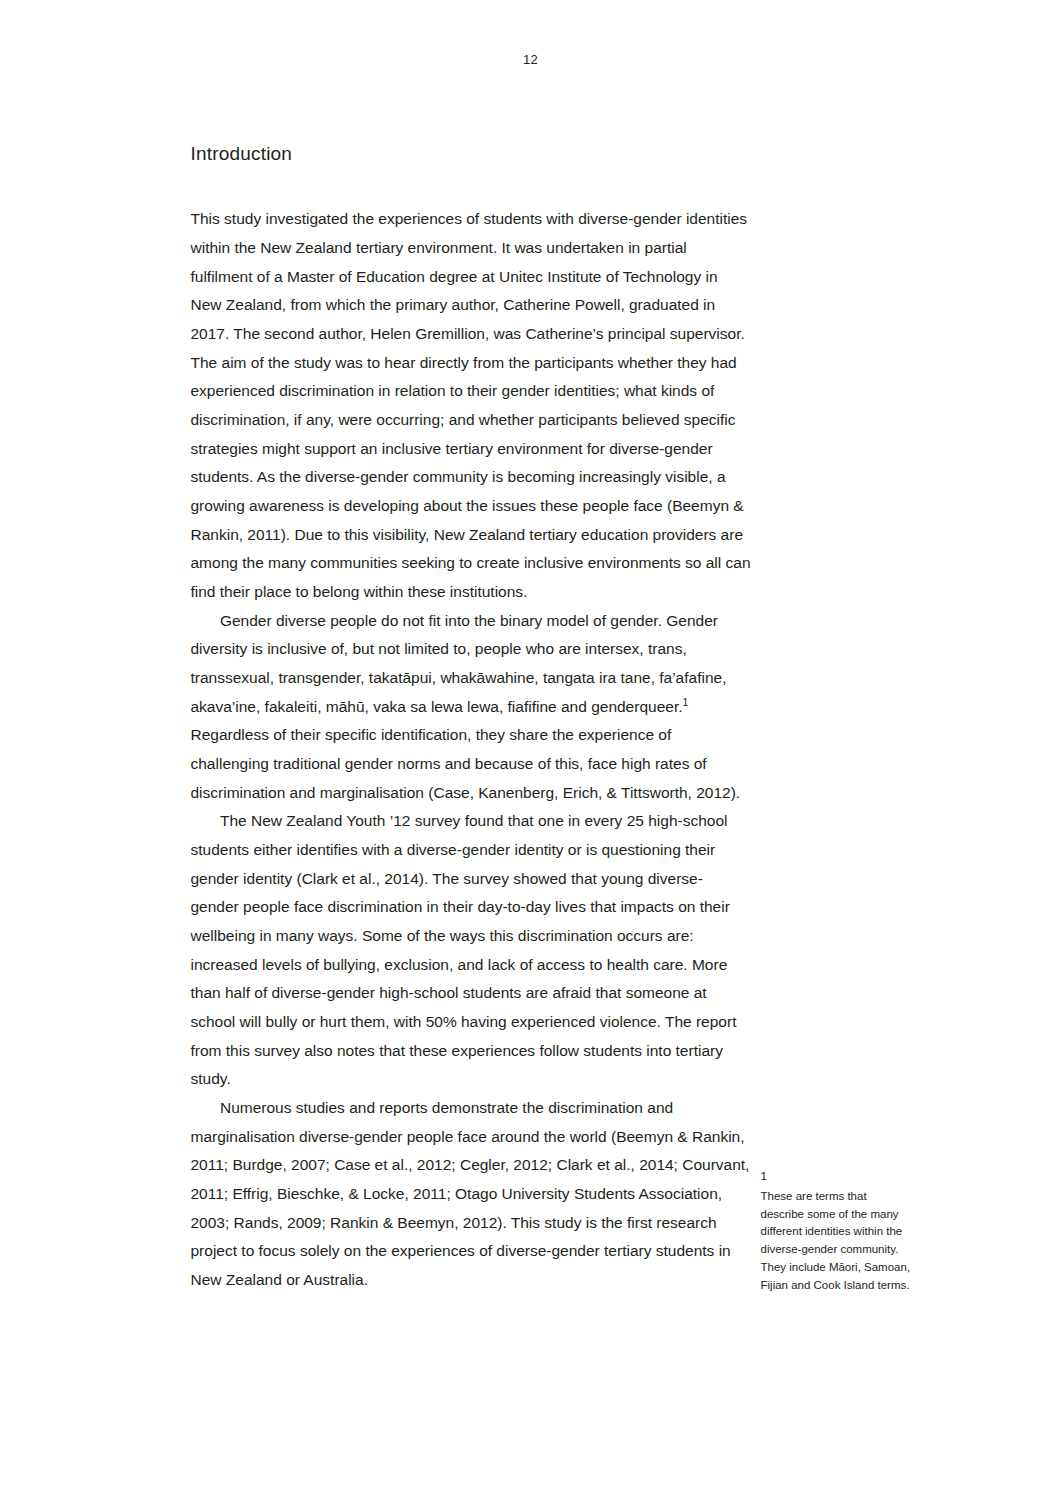12
Introduction
This study investigated the experiences of students with diverse-gender identities within the New Zealand tertiary environment. It was undertaken in partial fulfilment of a Master of Education degree at Unitec Institute of Technology in New Zealand, from which the primary author, Catherine Powell, graduated in 2017. The second author, Helen Gremillion, was Catherine’s principal supervisor. The aim of the study was to hear directly from the participants whether they had experienced discrimination in relation to their gender identities; what kinds of discrimination, if any, were occurring; and whether participants believed specific strategies might support an inclusive tertiary environment for diverse-gender students. As the diverse-gender community is becoming increasingly visible, a growing awareness is developing about the issues these people face (Beemyn & Rankin, 2011). Due to this visibility, New Zealand tertiary education providers are among the many communities seeking to create inclusive environments so all can find their place to belong within these institutions.
Gender diverse people do not fit into the binary model of gender. Gender diversity is inclusive of, but not limited to, people who are intersex, trans, transsexual, transgender, takatāpui, whakāwahine, tangata ira tane, fa’afafine, akava’ine, fakaleiti, māhū, vaka sa lewa lewa, fiafifine and genderqueer.1 Regardless of their specific identification, they share the experience of challenging traditional gender norms and because of this, face high rates of discrimination and marginalisation (Case, Kanenberg, Erich, & Tittsworth, 2012).
The New Zealand Youth ’12 survey found that one in every 25 high-school students either identifies with a diverse-gender identity or is questioning their gender identity (Clark et al., 2014). The survey showed that young diverse-gender people face discrimination in their day-to-day lives that impacts on their wellbeing in many ways. Some of the ways this discrimination occurs are: increased levels of bullying, exclusion, and lack of access to health care. More than half of diverse-gender high-school students are afraid that someone at school will bully or hurt them, with 50% having experienced violence. The report from this survey also notes that these experiences follow students into tertiary study.
Numerous studies and reports demonstrate the discrimination and marginalisation diverse-gender people face around the world (Beemyn & Rankin, 2011; Burdge, 2007; Case et al., 2012; Cegler, 2012; Clark et al., 2014; Courvant, 2011; Effrig, Bieschke, & Locke, 2011; Otago University Students Association, 2003; Rands, 2009; Rankin & Beemyn, 2012). This study is the first research project to focus solely on the experiences of diverse-gender tertiary students in New Zealand or Australia.
1 These are terms that describe some of the many different identities within the diverse-gender community. They include Māori, Samoan, Fijian and Cook Island terms.